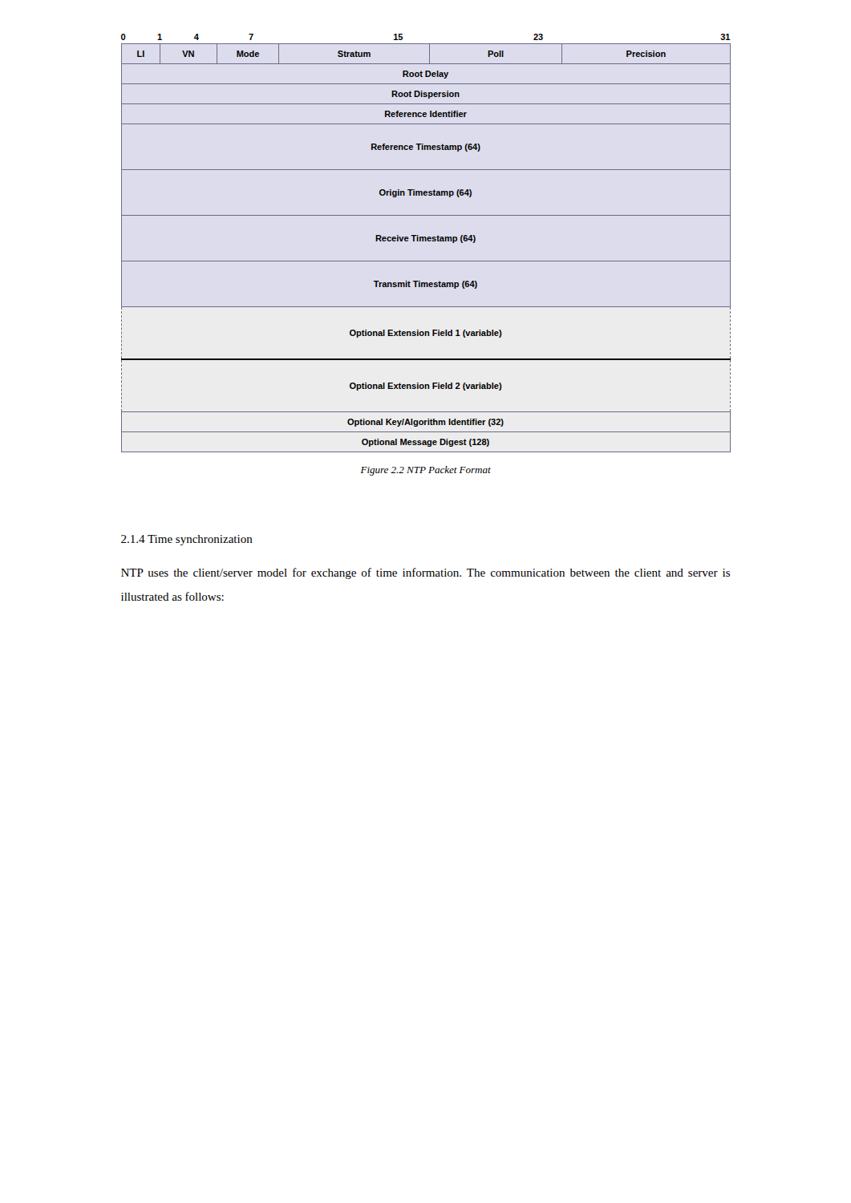| 0 | 1 | 4 | 7 | 15 | 23 | 31 |
| LI | VN | Mode | Stratum | Poll | Precision |
| Root Delay |
| Root Dispersion |
| Reference Identifier |
| Reference Timestamp (64) |
| Origin Timestamp (64) |
| Receive Timestamp (64) |
| Transmit Timestamp (64) |
| Optional Extension Field 1 (variable) |
| Optional Extension Field 2 (variable) |
| Optional Key/Algorithm Identifier (32) |
| Optional Message Digest (128) |
Figure 2.2 NTP Packet Format
2.1.4 Time synchronization
NTP uses the client/server model for exchange of time information. The communication between the client and server is illustrated as follows: